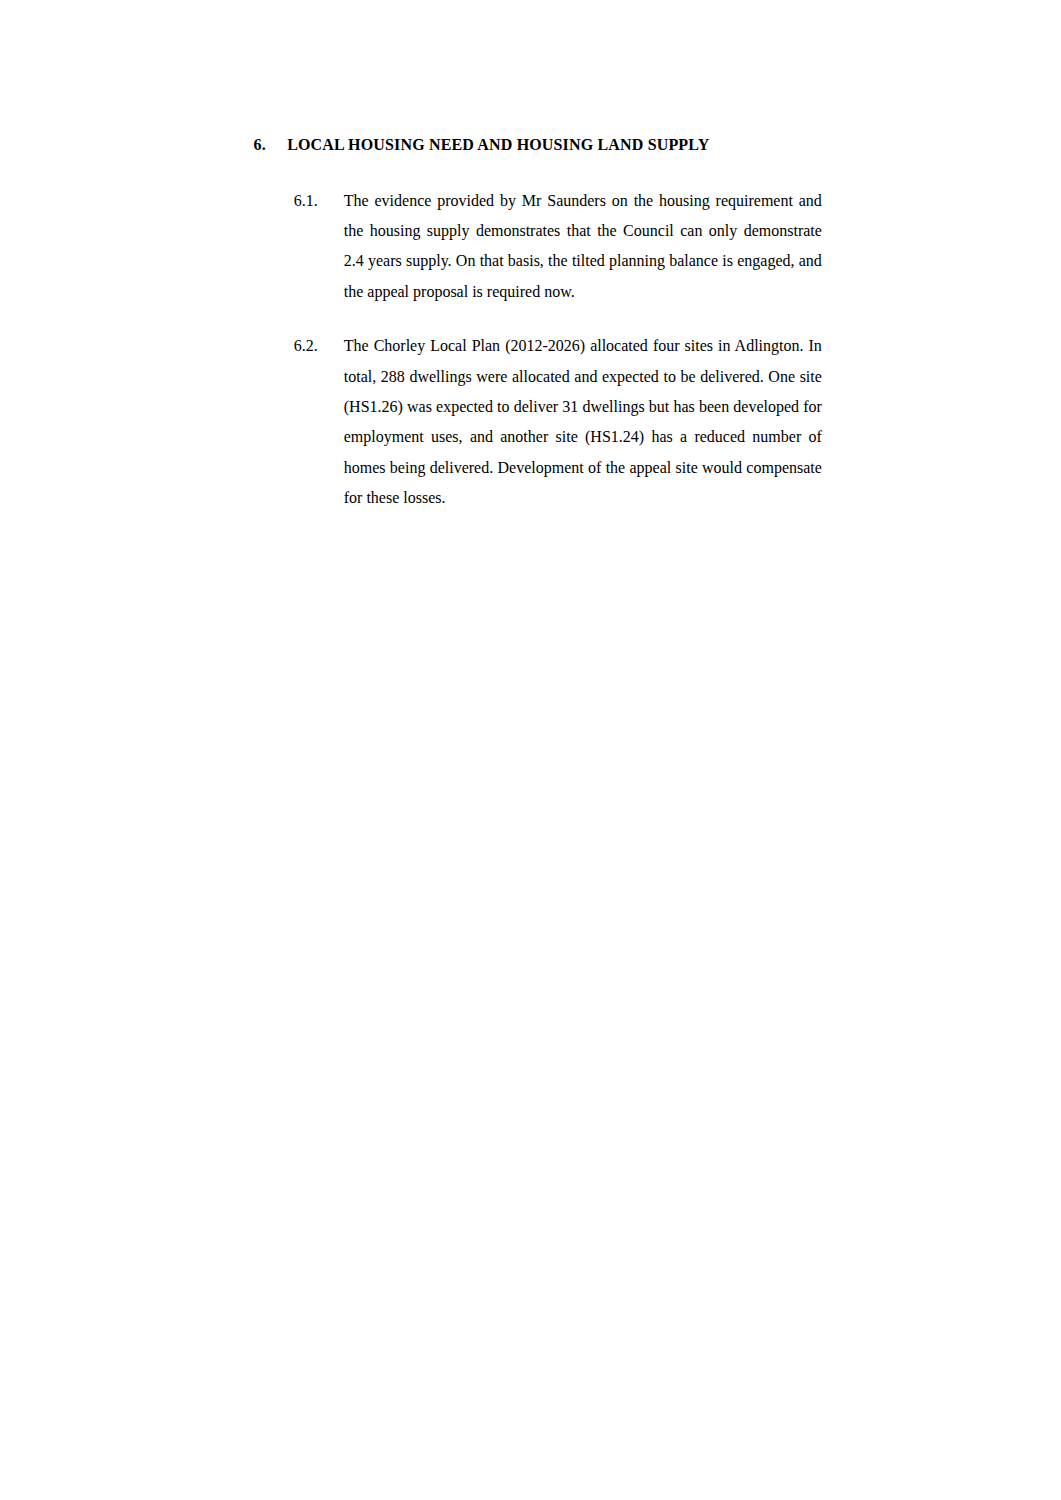6. Local Housing Need and Housing Land Supply
6.1.
The evidence provided by Mr Saunders on the housing requirement and the housing supply demonstrates that the Council can only demonstrate 2.4 years supply. On that basis, the tilted planning balance is engaged, and the appeal proposal is required now.
6.2.
The Chorley Local Plan (2012-2026) allocated four sites in Adlington. In total, 288 dwellings were allocated and expected to be delivered. One site (HS1.26) was expected to deliver 31 dwellings but has been developed for employment uses, and another site (HS1.24) has a reduced number of homes being delivered. Development of the appeal site would compensate for these losses.